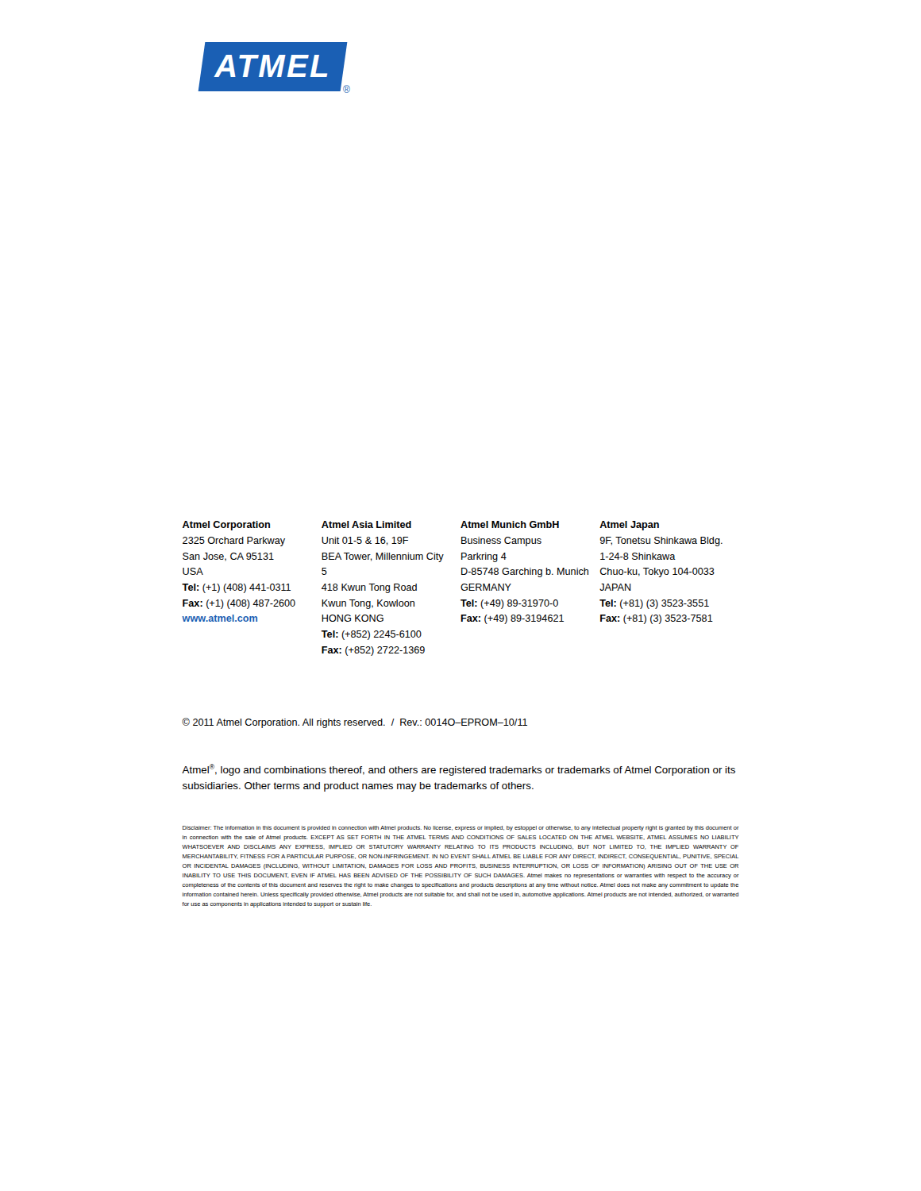ATMEL®
Atmel Corporation
2325 Orchard Parkway
San Jose, CA 95131
USA
Tel: (+1) (408) 441-0311
Fax: (+1) (408) 487-2600
www.atmel.com
Atmel Asia Limited
Unit 01-5 & 16, 19F
BEA Tower, Millennium City 5
418 Kwun Tong Road
Kwun Tong, Kowloon
HONG KONG
Tel: (+852) 2245-6100
Fax: (+852) 2722-1369
Atmel Munich GmbH
Business Campus
Parkring 4
D-85748 Garching b. Munich
GERMANY
Tel: (+49) 89-31970-0
Fax: (+49) 89-3194621
Atmel Japan
9F, Tonetsu Shinkawa Bldg.
1-24-8 Shinkawa
Chuo-ku, Tokyo 104-0033
JAPAN
Tel: (+81) (3) 3523-3551
Fax: (+81) (3) 3523-7581
© 2011 Atmel Corporation. All rights reserved. / Rev.: 0014O–EPROM–10/11
Atmel®, logo and combinations thereof, and others are registered trademarks or trademarks of Atmel Corporation or its subsidiaries. Other terms and product names may be trademarks of others.
Disclaimer: The information in this document is provided in connection with Atmel products. No license, express or implied, by estoppel or otherwise, to any intellectual property right is granted by this document or in connection with the sale of Atmel products. Except as set forth in the Atmel terms and conditions of sales located on the Atmel website, Atmel assumes no liability whatsoever and disclaims any express, implied or statutory warranty relating to its products including, but not limited to, the implied warranty of merchantability, fitness for a particular purpose, or non-infringement. In no event shall Atmel be liable for any direct, indirect, consequential, punitive, special or incidental damages (including, without limitation, damages for loss and profits, business interruption, or loss of information) arising out of the use or inability to use this document, even if Atmel has been advised of the possibility of such damages. Atmel makes no representations or warranties with respect to the accuracy or completeness of the contents of this document and reserves the right to make changes to specifications and products descriptions at any time without notice. Atmel does not make any commitment to update the information contained herein. Unless specifically provided otherwise, Atmel products are not suitable for, and shall not be used in, automotive applications. Atmel products are not intended, authorized, or warranted for use as components in applications intended to support or sustain life.